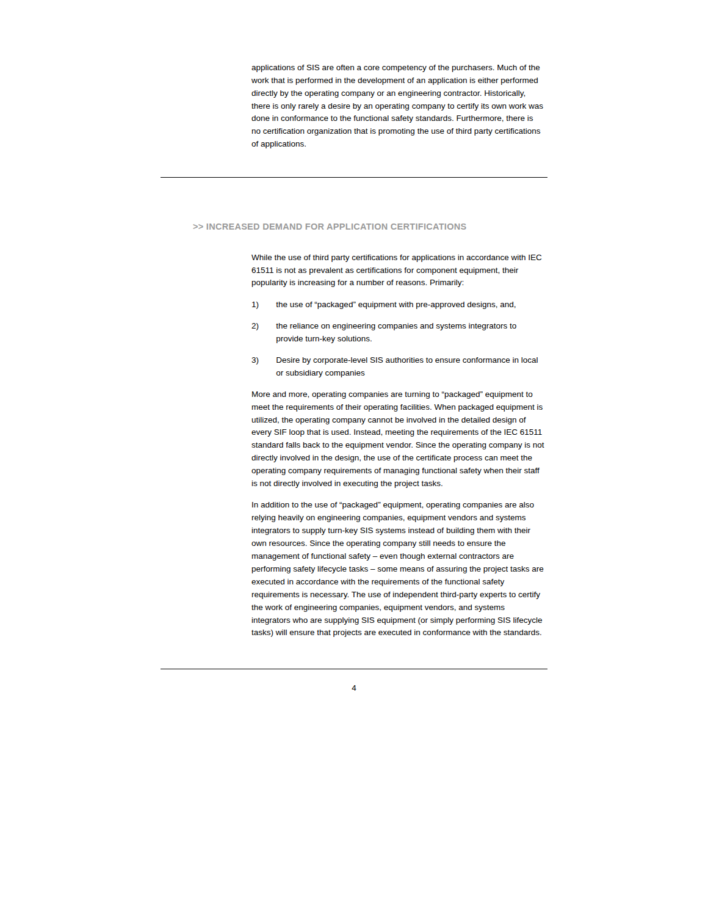applications of SIS are often a core competency of the purchasers. Much of the work that is performed in the development of an application is either performed directly by the operating company or an engineering contractor. Historically, there is only rarely a desire by an operating company to certify its own work was done in conformance to the functional safety standards. Furthermore, there is no certification organization that is promoting the use of third party certifications of applications.
>> Increased Demand for Application Certifications
While the use of third party certifications for applications in accordance with IEC 61511 is not as prevalent as certifications for component equipment, their popularity is increasing for a number of reasons. Primarily:
1) the use of “packaged” equipment with pre-approved designs, and,
2) the reliance on engineering companies and systems integrators to provide turn-key solutions.
3) Desire by corporate-level SIS authorities to ensure conformance in local or subsidiary companies
More and more, operating companies are turning to “packaged” equipment to meet the requirements of their operating facilities. When packaged equipment is utilized, the operating company cannot be involved in the detailed design of every SIF loop that is used. Instead, meeting the requirements of the IEC 61511 standard falls back to the equipment vendor. Since the operating company is not directly involved in the design, the use of the certificate process can meet the operating company requirements of managing functional safety when their staff is not directly involved in executing the project tasks.
In addition to the use of “packaged” equipment, operating companies are also relying heavily on engineering companies, equipment vendors and systems integrators to supply turn-key SIS systems instead of building them with their own resources. Since the operating company still needs to ensure the management of functional safety – even though external contractors are performing safety lifecycle tasks – some means of assuring the project tasks are executed in accordance with the requirements of the functional safety requirements is necessary. The use of independent third-party experts to certify the work of engineering companies, equipment vendors, and systems integrators who are supplying SIS equipment (or simply performing SIS lifecycle tasks) will ensure that projects are executed in conformance with the standards.
4